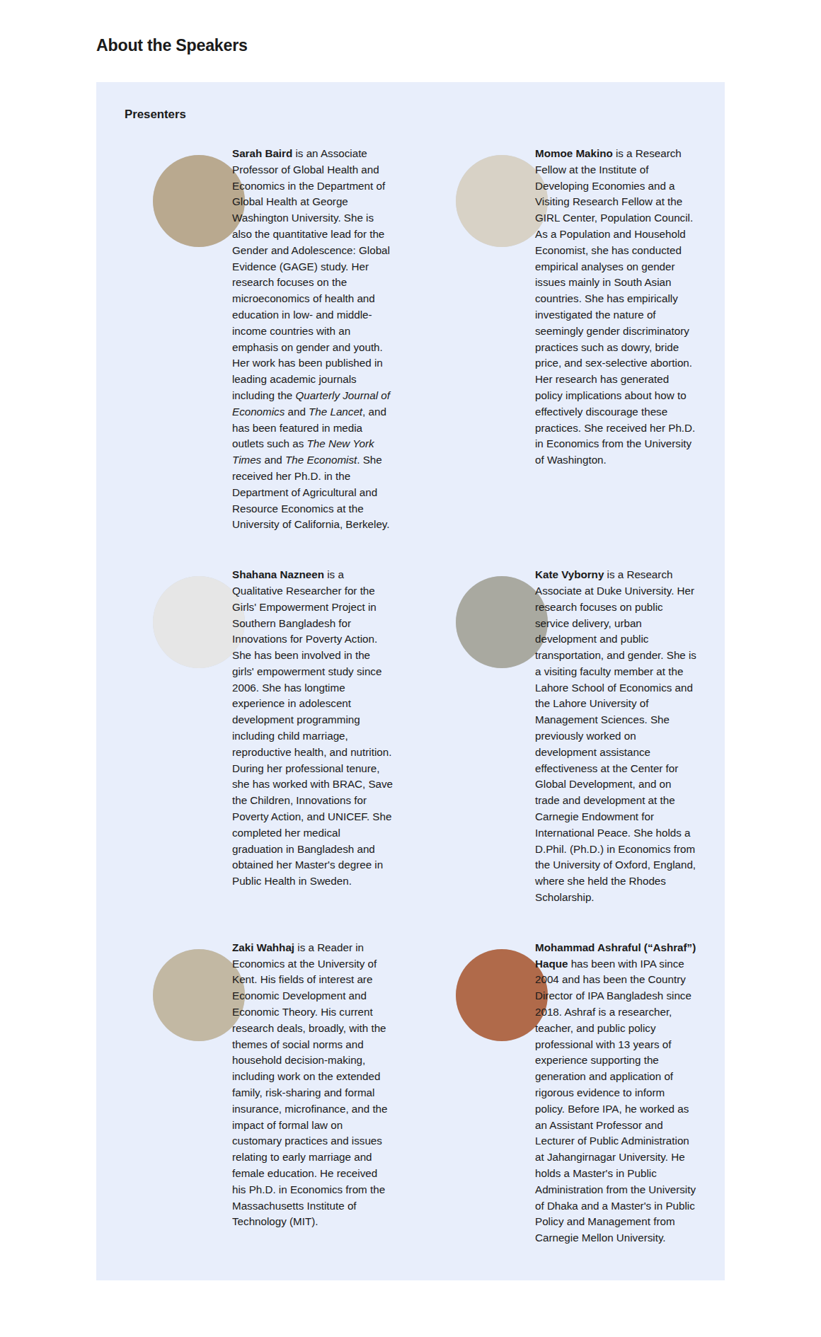About the Speakers
Presenters
Sarah Baird is an Associate Professor of Global Health and Economics in the Department of Global Health at George Washington University. She is also the quantitative lead for the Gender and Adolescence: Global Evidence (GAGE) study. Her research focuses on the microeconomics of health and education in low- and middle-income countries with an emphasis on gender and youth. Her work has been published in leading academic journals including the Quarterly Journal of Economics and The Lancet, and has been featured in media outlets such as The New York Times and The Economist. She received her Ph.D. in the Department of Agricultural and Resource Economics at the University of California, Berkeley.
Momoe Makino is a Research Fellow at the Institute of Developing Economies and a Visiting Research Fellow at the GIRL Center, Population Council. As a Population and Household Economist, she has conducted empirical analyses on gender issues mainly in South Asian countries. She has empirically investigated the nature of seemingly gender discriminatory practices such as dowry, bride price, and sex-selective abortion. Her research has generated policy implications about how to effectively discourage these practices. She received her Ph.D. in Economics from the University of Washington.
Shahana Nazneen is a Qualitative Researcher for the Girls' Empowerment Project in Southern Bangladesh for Innovations for Poverty Action.
She has been involved in the girls' empowerment study since 2006. She has longtime experience in adolescent development programming including child marriage, reproductive health, and nutrition. During her professional tenure, she has worked with BRAC, Save the Children, Innovations for Poverty Action, and UNICEF. She completed her medical graduation in Bangladesh and obtained her Master's degree in Public Health in Sweden.
Kate Vyborny is a Research Associate at Duke University. Her research focuses on public service delivery, urban development and public transportation, and gender. She is a visiting faculty member at the Lahore School of Economics and the Lahore University of Management Sciences. She previously worked on development assistance effectiveness at the Center for Global Development, and on trade and development at the Carnegie Endowment for International Peace. She holds a D.Phil. (Ph.D.) in Economics from the University of Oxford, England, where she held the Rhodes Scholarship.
Zaki Wahhaj is a Reader in Economics at the University of Kent. His fields of interest are Economic Development and Economic Theory. His current research deals, broadly, with the themes of social norms and household decision-making, including work on the extended family, risk-sharing and formal insurance, microfinance, and the impact of formal law on customary practices and issues relating to early marriage and female education. He received his Ph.D. in Economics from the Massachusetts Institute of Technology (MIT).
Mohammad Ashraful (“Ashraf”) Haque has been with IPA since 2004 and has been the Country Director of IPA Bangladesh since 2018. Ashraf is a researcher, teacher, and public policy professional with 13 years of experience supporting the generation and application of rigorous evidence to inform policy. Before IPA, he worked as an Assistant Professor and Lecturer of Public Administration at Jahangirnagar University. He holds a Master's in Public Administration from the University of Dhaka and a Master's in Public Policy and Management from Carnegie Mellon University.